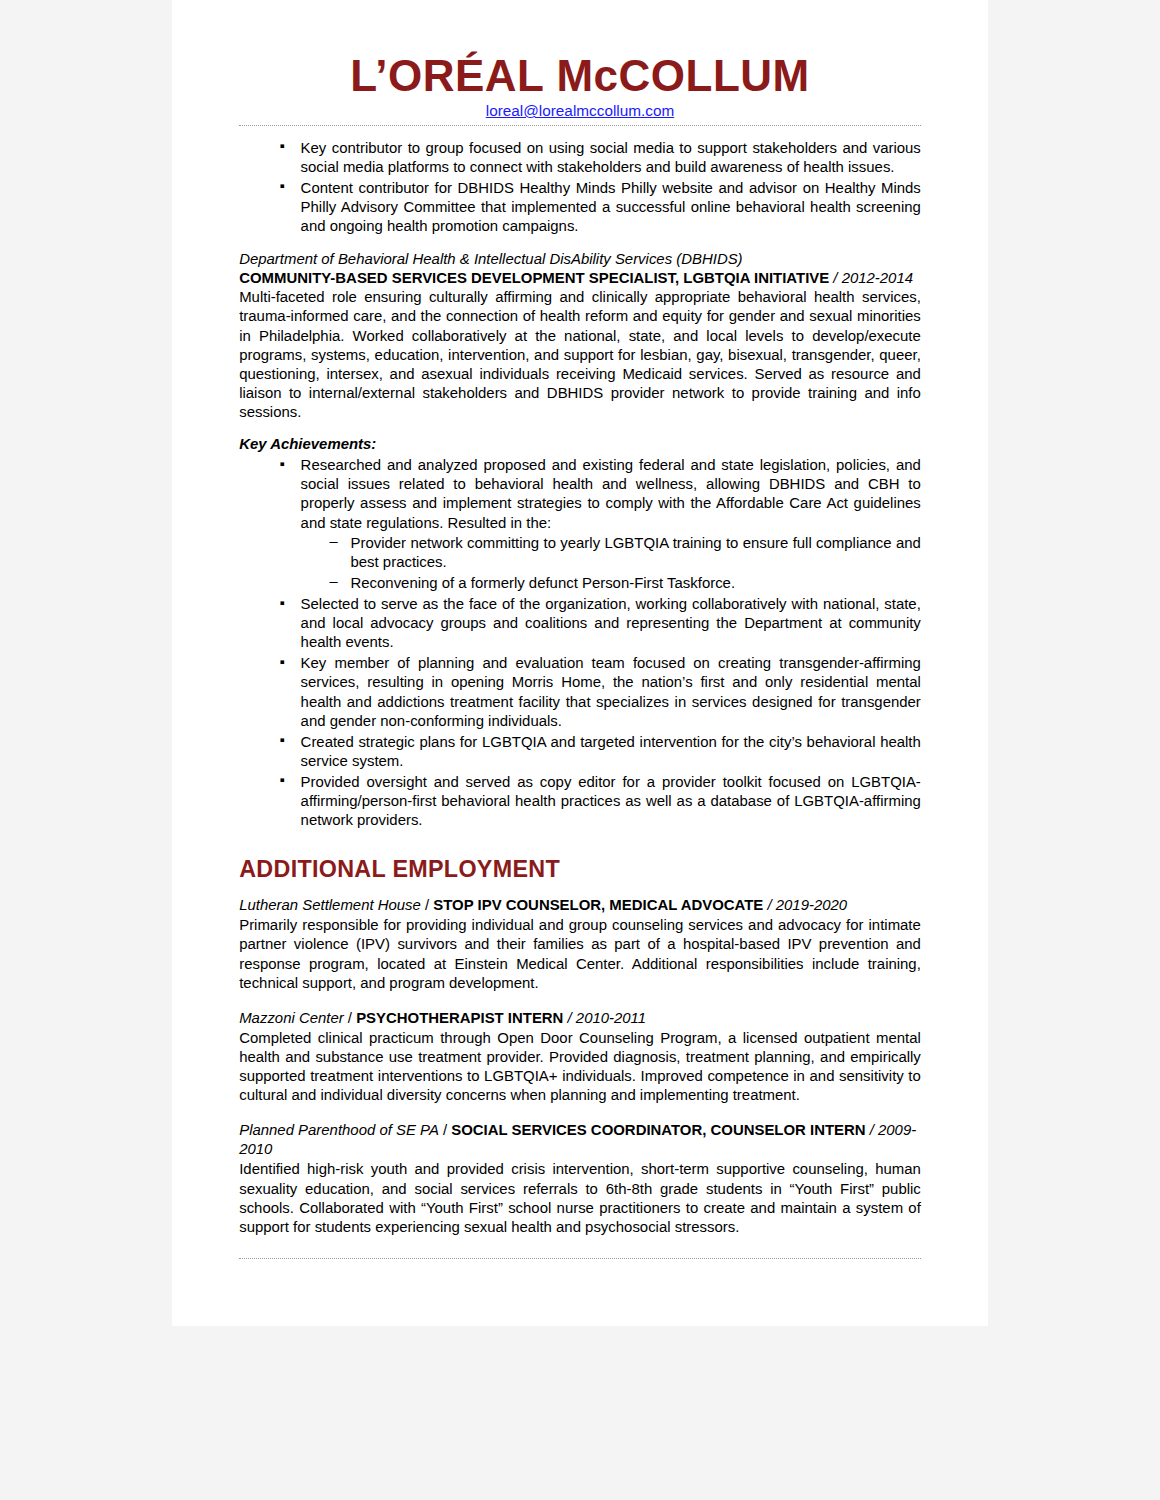L’ORÉAL McCOLLUM
loreal@lorealmccollum.com
Key contributor to group focused on using social media to support stakeholders and various social media platforms to connect with stakeholders and build awareness of health issues.
Content contributor for DBHIDS Healthy Minds Philly website and advisor on Healthy Minds Philly Advisory Committee that implemented a successful online behavioral health screening and ongoing health promotion campaigns.
Department of Behavioral Health & Intellectual DisAbility Services (DBHIDS)
COMMUNITY-BASED SERVICES DEVELOPMENT SPECIALIST, LGBTQIA INITIATIVE / 2012-2014
Multi-faceted role ensuring culturally affirming and clinically appropriate behavioral health services, trauma-informed care, and the connection of health reform and equity for gender and sexual minorities in Philadelphia. Worked collaboratively at the national, state, and local levels to develop/execute programs, systems, education, intervention, and support for lesbian, gay, bisexual, transgender, queer, questioning, intersex, and asexual individuals receiving Medicaid services. Served as resource and liaison to internal/external stakeholders and DBHIDS provider network to provide training and info sessions.
Key Achievements:
Researched and analyzed proposed and existing federal and state legislation, policies, and social issues related to behavioral health and wellness, allowing DBHIDS and CBH to properly assess and implement strategies to comply with the Affordable Care Act guidelines and state regulations. Resulted in the:
Provider network committing to yearly LGBTQIA training to ensure full compliance and best practices.
Reconvening of a formerly defunct Person-First Taskforce.
Selected to serve as the face of the organization, working collaboratively with national, state, and local advocacy groups and coalitions and representing the Department at community health events.
Key member of planning and evaluation team focused on creating transgender-affirming services, resulting in opening Morris Home, the nation’s first and only residential mental health and addictions treatment facility that specializes in services designed for transgender and gender non-conforming individuals.
Created strategic plans for LGBTQIA and targeted intervention for the city’s behavioral health service system.
Provided oversight and served as copy editor for a provider toolkit focused on LGBTQIA-affirming/person-first behavioral health practices as well as a database of LGBTQIA-affirming network providers.
ADDITIONAL EMPLOYMENT
Lutheran Settlement House / STOP IPV COUNSELOR, MEDICAL ADVOCATE / 2019-2020
Primarily responsible for providing individual and group counseling services and advocacy for intimate partner violence (IPV) survivors and their families as part of a hospital-based IPV prevention and response program, located at Einstein Medical Center. Additional responsibilities include training, technical support, and program development.
Mazzoni Center / PSYCHOTHERAPIST INTERN / 2010-2011
Completed clinical practicum through Open Door Counseling Program, a licensed outpatient mental health and substance use treatment provider. Provided diagnosis, treatment planning, and empirically supported treatment interventions to LGBTQIA+ individuals. Improved competence in and sensitivity to cultural and individual diversity concerns when planning and implementing treatment.
Planned Parenthood of SE PA / SOCIAL SERVICES COORDINATOR, COUNSELOR INTERN / 2009-2010
Identified high-risk youth and provided crisis intervention, short-term supportive counseling, human sexuality education, and social services referrals to 6th-8th grade students in “Youth First” public schools. Collaborated with “Youth First” school nurse practitioners to create and maintain a system of support for students experiencing sexual health and psychosocial stressors.